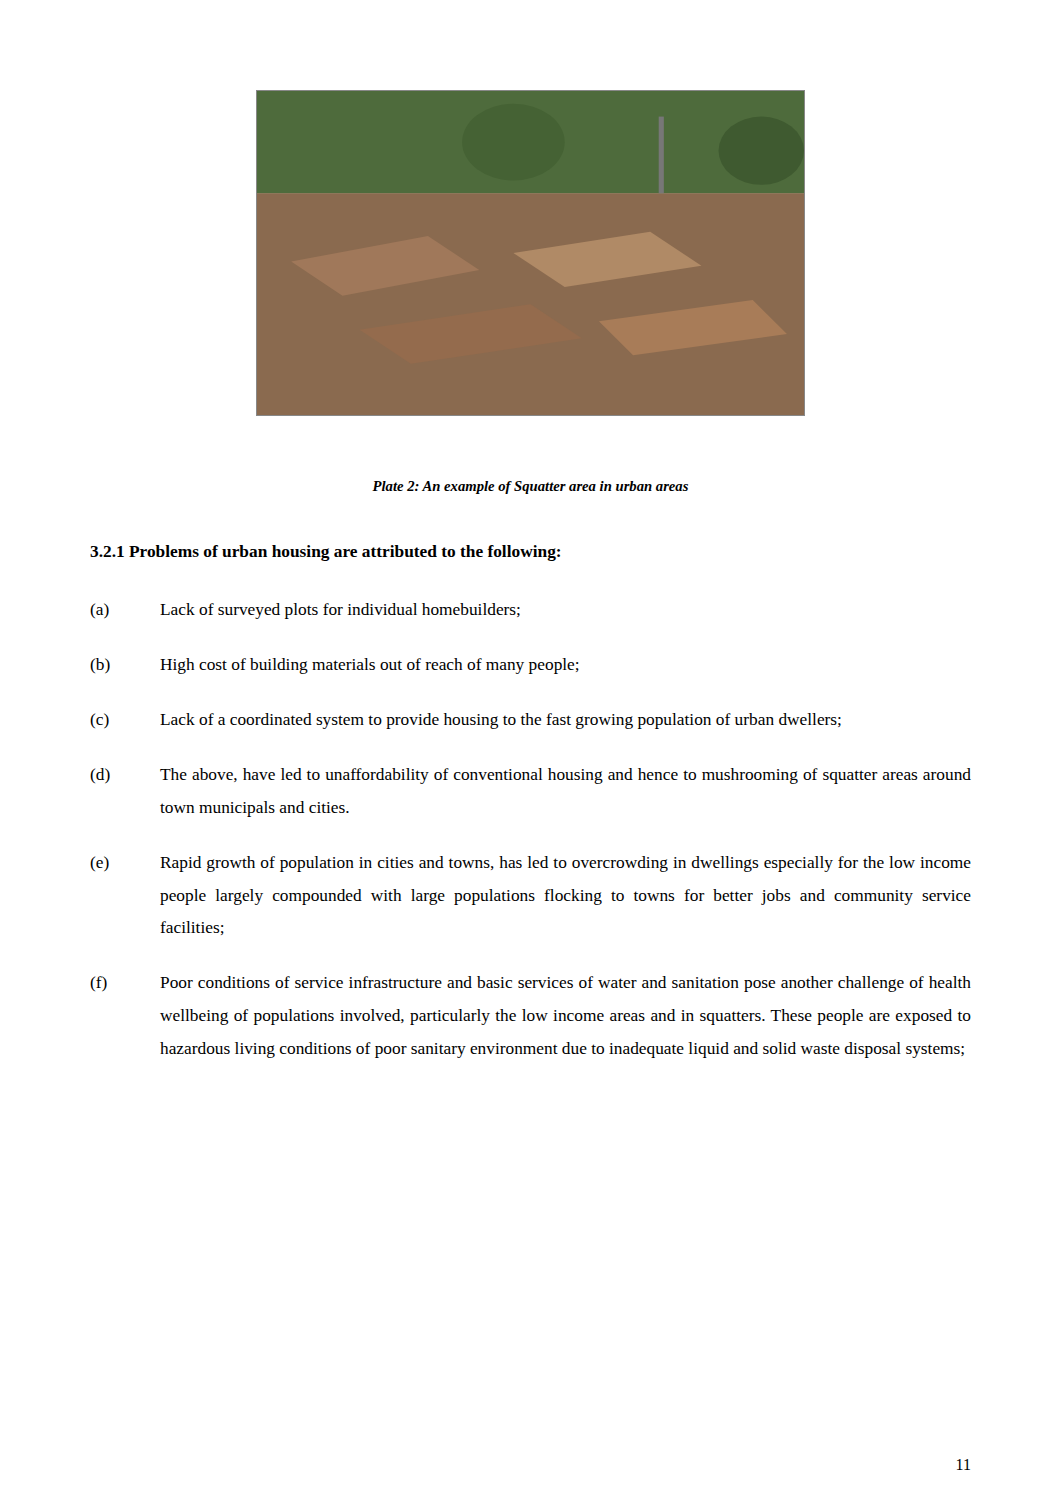Plate 2: An example of Squatter area in urban areas
3.2.1 Problems of urban housing are attributed to the following:
(a) Lack of surveyed plots for individual homebuilders;
(b) High cost of building materials out of reach of many people;
(c) Lack of a coordinated system to provide housing to the fast growing population of urban dwellers;
(d) The above, have led to unaffordability of conventional housing and hence to mushrooming of squatter areas around town municipals and cities.
(e) Rapid growth of population in cities and towns, has led to overcrowding in dwellings especially for the low income people largely compounded with large populations flocking to towns for better jobs and community service facilities;
(f) Poor conditions of service infrastructure and basic services of water and sanitation pose another challenge of health wellbeing of populations involved, particularly the low income areas and in squatters. These people are exposed to hazardous living conditions of poor sanitary environment due to inadequate liquid and solid waste disposal systems;
11